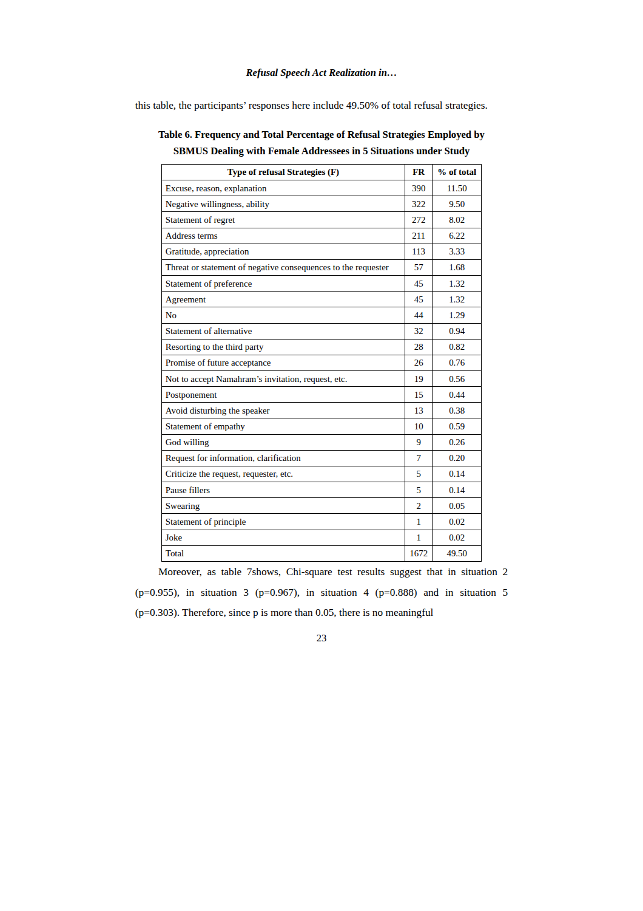Refusal Speech Act Realization in…
this table, the participants’ responses here include 49.50% of total refusal strategies.
Table 6. Frequency and Total Percentage of Refusal Strategies Employed by
SBMUS Dealing with Female Addressees in 5 Situations under Study
| Type of refusal Strategies (F) | FR | % of total |
| --- | --- | --- |
| Excuse, reason, explanation | 390 | 11.50 |
| Negative willingness, ability | 322 | 9.50 |
| Statement of regret | 272 | 8.02 |
| Address terms | 211 | 6.22 |
| Gratitude, appreciation | 113 | 3.33 |
| Threat or statement of negative consequences to the requester | 57 | 1.68 |
| Statement of preference | 45 | 1.32 |
| Agreement | 45 | 1.32 |
| No | 44 | 1.29 |
| Statement of alternative | 32 | 0.94 |
| Resorting to the third party | 28 | 0.82 |
| Promise of future acceptance | 26 | 0.76 |
| Not to accept Namahram’s invitation, request, etc. | 19 | 0.56 |
| Postponement | 15 | 0.44 |
| Avoid disturbing the speaker | 13 | 0.38 |
| Statement of empathy | 10 | 0.59 |
| God willing | 9 | 0.26 |
| Request for information, clarification | 7 | 0.20 |
| Criticize the request, requester, etc. | 5 | 0.14 |
| Pause fillers | 5 | 0.14 |
| Swearing | 2 | 0.05 |
| Statement of principle | 1 | 0.02 |
| Joke | 1 | 0.02 |
| Total | 1672 | 49.50 |
Moreover, as table 7shows, Chi-square test results suggest that in situation 2 (p=0.955), in situation 3 (p=0.967), in situation 4 (p=0.888) and in situation 5 (p=0.303). Therefore, since p is more than 0.05, there is no meaningful
23